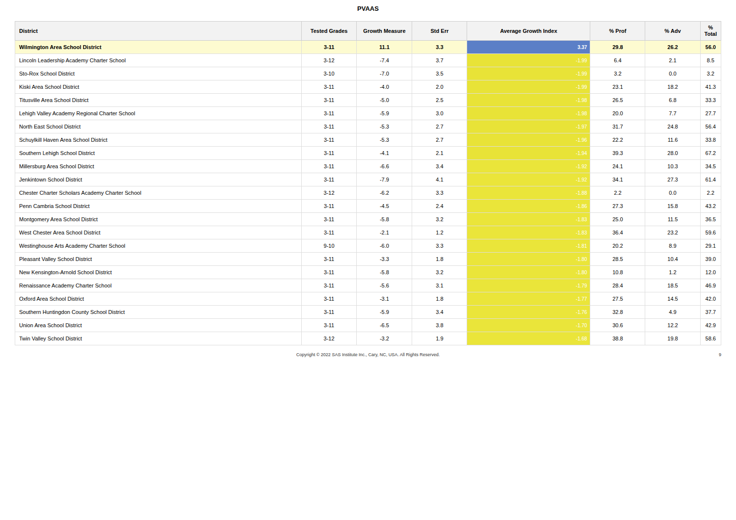PVAAS
| District | Tested Grades | Growth Measure | Std Err | Average Growth Index | % Prof | % Adv | % Total |
| --- | --- | --- | --- | --- | --- | --- | --- |
| Wilmington Area School District | 3-11 | 11.1 | 3.3 | 3.37 | 29.8 | 26.2 | 56.0 |
| Lincoln Leadership Academy Charter School | 3-12 | -7.4 | 3.7 | -1.99 | 6.4 | 2.1 | 8.5 |
| Sto-Rox School District | 3-10 | -7.0 | 3.5 | -1.99 | 3.2 | 0.0 | 3.2 |
| Kiski Area School District | 3-11 | -4.0 | 2.0 | -1.99 | 23.1 | 18.2 | 41.3 |
| Titusville Area School District | 3-11 | -5.0 | 2.5 | -1.98 | 26.5 | 6.8 | 33.3 |
| Lehigh Valley Academy Regional Charter School | 3-11 | -5.9 | 3.0 | -1.98 | 20.0 | 7.7 | 27.7 |
| North East School District | 3-11 | -5.3 | 2.7 | -1.97 | 31.7 | 24.8 | 56.4 |
| Schuylkill Haven Area School District | 3-11 | -5.3 | 2.7 | -1.96 | 22.2 | 11.6 | 33.8 |
| Southern Lehigh School District | 3-11 | -4.1 | 2.1 | -1.94 | 39.3 | 28.0 | 67.2 |
| Millersburg Area School District | 3-11 | -6.6 | 3.4 | -1.92 | 24.1 | 10.3 | 34.5 |
| Jenkintown School District | 3-11 | -7.9 | 4.1 | -1.92 | 34.1 | 27.3 | 61.4 |
| Chester Charter Scholars Academy Charter School | 3-12 | -6.2 | 3.3 | -1.88 | 2.2 | 0.0 | 2.2 |
| Penn Cambria School District | 3-11 | -4.5 | 2.4 | -1.86 | 27.3 | 15.8 | 43.2 |
| Montgomery Area School District | 3-11 | -5.8 | 3.2 | -1.83 | 25.0 | 11.5 | 36.5 |
| West Chester Area School District | 3-11 | -2.1 | 1.2 | -1.83 | 36.4 | 23.2 | 59.6 |
| Westinghouse Arts Academy Charter School | 9-10 | -6.0 | 3.3 | -1.81 | 20.2 | 8.9 | 29.1 |
| Pleasant Valley School District | 3-11 | -3.3 | 1.8 | -1.80 | 28.5 | 10.4 | 39.0 |
| New Kensington-Arnold School District | 3-11 | -5.8 | 3.2 | -1.80 | 10.8 | 1.2 | 12.0 |
| Renaissance Academy Charter School | 3-11 | -5.6 | 3.1 | -1.79 | 28.4 | 18.5 | 46.9 |
| Oxford Area School District | 3-11 | -3.1 | 1.8 | -1.77 | 27.5 | 14.5 | 42.0 |
| Southern Huntingdon County School District | 3-11 | -5.9 | 3.4 | -1.76 | 32.8 | 4.9 | 37.7 |
| Union Area School District | 3-11 | -6.5 | 3.8 | -1.70 | 30.6 | 12.2 | 42.9 |
| Twin Valley School District | 3-12 | -3.2 | 1.9 | -1.68 | 38.8 | 19.8 | 58.6 |
Copyright © 2022 SAS Institute Inc., Cary, NC, USA. All Rights Reserved. 9